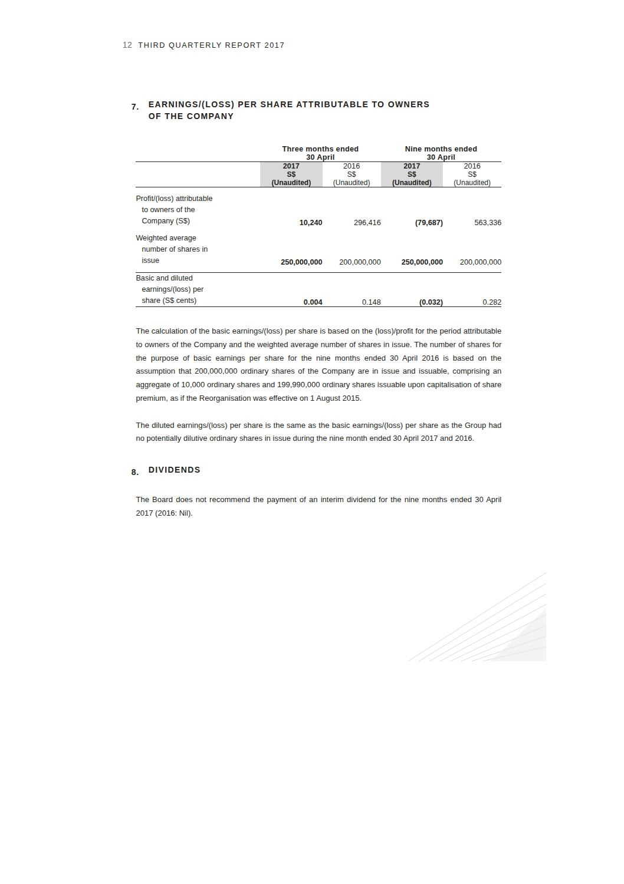12 THIRD QUARTERLY REPORT 2017
7.
EARNINGS/(LOSS) PER SHARE ATTRIBUTABLE TO OWNERS
OF THE COMPANY
| | Three months ended 30 April | Nine months ended 30 April |
| | 2017 | 2016 | 2017 | 2016 |
| | S$ | S$ | S$ | S$ |
| | (Unaudited) | (Unaudited) | (Unaudited) | (Unaudited) |
| Profit/(loss) attributable to owners of the Company (S$) | 10,240 | 296,416 | (79,687) | 563,336 |
| Weighted average number of shares in issue | 250,000,000 | 200,000,000 | 250,000,000 | 200,000,000 |
| Basic and diluted earnings/(loss) per share (S$ cents) | 0.004 | 0.148 | (0.032) | 0.282 |
The calculation of the basic earnings/(loss) per share is based on the (loss)/profit for the period attributable to owners of the Company and the weighted average number of shares in issue. The number of shares for the purpose of basic earnings per share for the nine months ended 30 April 2016 is based on the assumption that 200,000,000 ordinary shares of the Company are in issue and issuable, comprising an aggregate of 10,000 ordinary shares and 199,990,000 ordinary shares issuable upon capitalisation of share premium, as if the Reorganisation was effective on 1 August 2015.
The diluted earnings/(loss) per share is the same as the basic earnings/(loss) per share as the Group had no potentially dilutive ordinary shares in issue during the nine month ended 30 April 2017 and 2016.
8.
DIVIDENDS
The Board does not recommend the payment of an interim dividend for the nine months ended 30 April 2017 (2016: Nil).